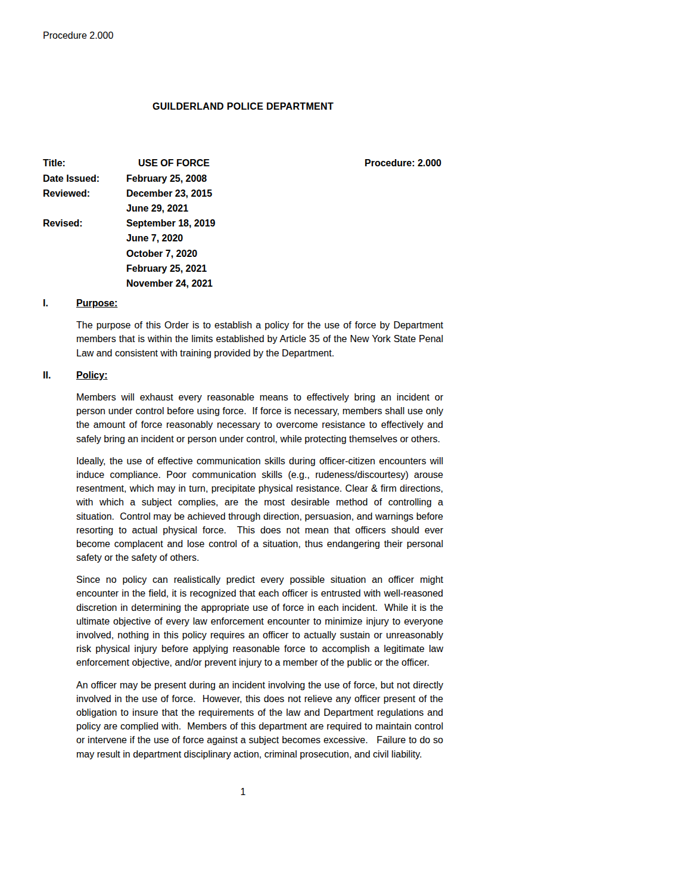Procedure 2.000
GUILDERLAND POLICE DEPARTMENT
| Title: | USE OF FORCE | Procedure: 2.000 |
| Date Issued: | February 25, 2008 | |
| Reviewed: | December 23, 2015 | |
| | June 29, 2021 | |
| Revised: | September 18, 2019 | |
| | June 7, 2020 | |
| | October 7, 2020 | |
| | February 25, 2021 | |
| | November 24, 2021 | |
I. Purpose:
The purpose of this Order is to establish a policy for the use of force by Department members that is within the limits established by Article 35 of the New York State Penal Law and consistent with training provided by the Department.
II. Policy:
Members will exhaust every reasonable means to effectively bring an incident or person under control before using force. If force is necessary, members shall use only the amount of force reasonably necessary to overcome resistance to effectively and safely bring an incident or person under control, while protecting themselves or others.
Ideally, the use of effective communication skills during officer-citizen encounters will induce compliance. Poor communication skills (e.g., rudeness/discourtesy) arouse resentment, which may in turn, precipitate physical resistance. Clear & firm directions, with which a subject complies, are the most desirable method of controlling a situation. Control may be achieved through direction, persuasion, and warnings before resorting to actual physical force. This does not mean that officers should ever become complacent and lose control of a situation, thus endangering their personal safety or the safety of others.
Since no policy can realistically predict every possible situation an officer might encounter in the field, it is recognized that each officer is entrusted with well-reasoned discretion in determining the appropriate use of force in each incident. While it is the ultimate objective of every law enforcement encounter to minimize injury to everyone involved, nothing in this policy requires an officer to actually sustain or unreasonably risk physical injury before applying reasonable force to accomplish a legitimate law enforcement objective, and/or prevent injury to a member of the public or the officer.
An officer may be present during an incident involving the use of force, but not directly involved in the use of force. However, this does not relieve any officer present of the obligation to insure that the requirements of the law and Department regulations and policy are complied with. Members of this department are required to maintain control or intervene if the use of force against a subject becomes excessive. Failure to do so may result in department disciplinary action, criminal prosecution, and civil liability.
1